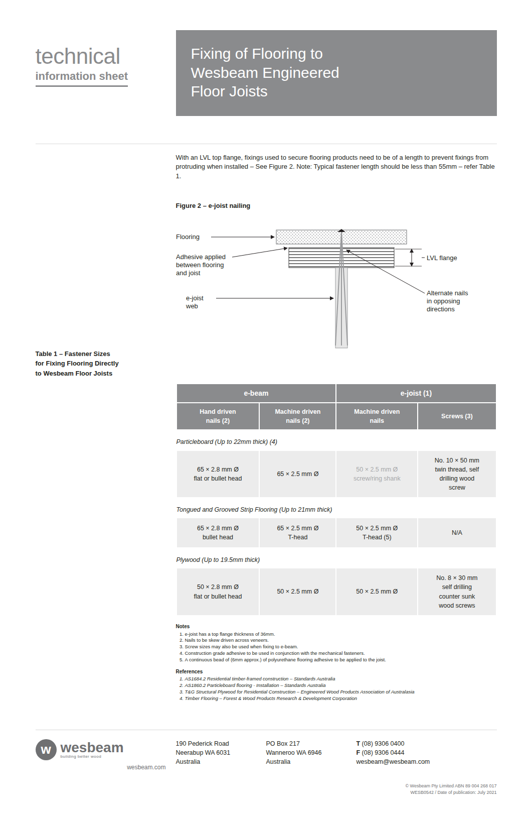technical
information sheet
Fixing of Flooring to
Wesbeam Engineered
Floor Joists
Table 1 – Fastener Sizes
for Fixing Flooring Directly
to Wesbeam Floor Joists
With an LVL top flange, fixings used to secure flooring products need to be of a length to prevent fixings from protruding when installed – See Figure 2. Note: Typical fastener length should be less than 55mm – refer Table 1.
Figure 2 – e-joist nailing
Flooring Adhesive applied between flooring and joist e-joist web LVL flange Alternate nails in opposing directions
| e-beam | e-joist (1) |
| --- | --- |
| Hand driven nails (2) | Machine driven nails (2) | Machine driven nails | Screws (3) |
| Particleboard (Up to 22mm thick) (4) |
| 65 × 2.8 mm Ø flat or bullet head | 65 × 2.5 mm Ø | 50 × 2.5 mm Ø screw/ring shank | No. 10 × 50 mm twin thread, self drilling wood screw |
| Tongued and Grooved Strip Flooring (Up to 21mm thick) |
| 65 × 2.8 mm Ø bullet head | 65 × 2.5 mm Ø T-head | 50 × 2.5 mm Ø T-head (5) | N/A |
| Plywood (Up to 19.5mm thick) |
| 50 × 2.8 mm Ø flat or bullet head | 50 × 2.5 mm Ø | 50 × 2.5 mm Ø | No. 8 × 30 mm self drilling counter sunk wood screws |
Notes
e-joist has a top flange thickness of 36mm.
Nails to be skew driven across veneers.
Screw sizes may also be used when fixing to e-beam.
Construction grade adhesive to be used in conjunction with the mechanical fasteners.
A continuous bead of (6mm approx.) of polyurethane flooring adhesive to be applied to the joist.
References
AS1684.2 Residential timber-framed construction – Standards Australia
AS1860.2 Particleboard flooring - Installation – Standards Australia
T&G Structural Plywood for Residential Construction – Engineered Wood Products Association of Australasia
Timber Flooring – Forest & Wood Products Research & Development Corporation
w
wesbeam
building better wood
wesbeam.com
190 Pederick Road
Neerabup WA 6031
Australia
PO Box 217
Wanneroo WA 6946
Australia
T (08) 9306 0400
F (08) 9306 0444
wesbeam@wesbeam.com
© Wesbeam Pty Limited ABN 89 004 268 017
WESB0542 / Date of publication: July 2021